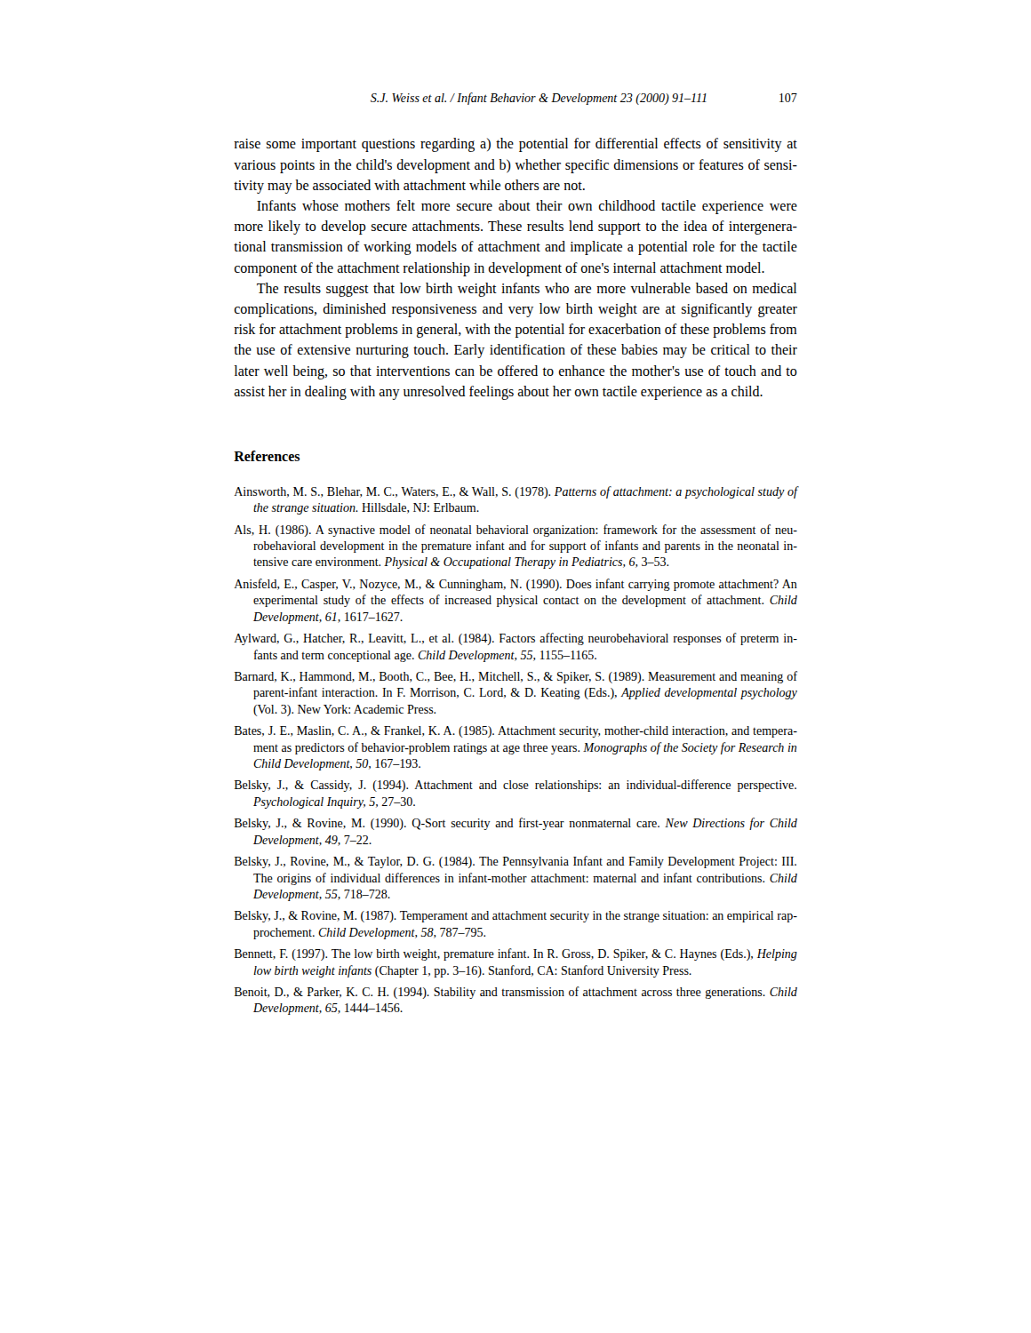S.J. Weiss et al. / Infant Behavior & Development 23 (2000) 91–111 107
raise some important questions regarding a) the potential for differential effects of sensitivity at various points in the child's development and b) whether specific dimensions or features of sensitivity may be associated with attachment while others are not.
Infants whose mothers felt more secure about their own childhood tactile experience were more likely to develop secure attachments. These results lend support to the idea of intergenerational transmission of working models of attachment and implicate a potential role for the tactile component of the attachment relationship in development of one's internal attachment model.
The results suggest that low birth weight infants who are more vulnerable based on medical complications, diminished responsiveness and very low birth weight are at significantly greater risk for attachment problems in general, with the potential for exacerbation of these problems from the use of extensive nurturing touch. Early identification of these babies may be critical to their later well being, so that interventions can be offered to enhance the mother's use of touch and to assist her in dealing with any unresolved feelings about her own tactile experience as a child.
References
Ainsworth, M. S., Blehar, M. C., Waters, E., & Wall, S. (1978). Patterns of attachment: a psychological study of the strange situation. Hillsdale, NJ: Erlbaum.
Als, H. (1986). A synactive model of neonatal behavioral organization: framework for the assessment of neurobehavioral development in the premature infant and for support of infants and parents in the neonatal intensive care environment. Physical & Occupational Therapy in Pediatrics, 6, 3–53.
Anisfeld, E., Casper, V., Nozyce, M., & Cunningham, N. (1990). Does infant carrying promote attachment? An experimental study of the effects of increased physical contact on the development of attachment. Child Development, 61, 1617–1627.
Aylward, G., Hatcher, R., Leavitt, L., et al. (1984). Factors affecting neurobehavioral responses of preterm infants and term conceptional age. Child Development, 55, 1155–1165.
Barnard, K., Hammond, M., Booth, C., Bee, H., Mitchell, S., & Spiker, S. (1989). Measurement and meaning of parent-infant interaction. In F. Morrison, C. Lord, & D. Keating (Eds.), Applied developmental psychology (Vol. 3). New York: Academic Press.
Bates, J. E., Maslin, C. A., & Frankel, K. A. (1985). Attachment security, mother-child interaction, and temperament as predictors of behavior-problem ratings at age three years. Monographs of the Society for Research in Child Development, 50, 167–193.
Belsky, J., & Cassidy, J. (1994). Attachment and close relationships: an individual-difference perspective. Psychological Inquiry, 5, 27–30.
Belsky, J., & Rovine, M. (1990). Q-Sort security and first-year nonmaternal care. New Directions for Child Development, 49, 7–22.
Belsky, J., Rovine, M., & Taylor, D. G. (1984). The Pennsylvania Infant and Family Development Project: III. The origins of individual differences in infant-mother attachment: maternal and infant contributions. Child Development, 55, 718–728.
Belsky, J., & Rovine, M. (1987). Temperament and attachment security in the strange situation: an empirical rapprochement. Child Development, 58, 787–795.
Bennett, F. (1997). The low birth weight, premature infant. In R. Gross, D. Spiker, & C. Haynes (Eds.), Helping low birth weight infants (Chapter 1, pp. 3–16). Stanford, CA: Stanford University Press.
Benoit, D., & Parker, K. C. H. (1994). Stability and transmission of attachment across three generations. Child Development, 65, 1444–1456.